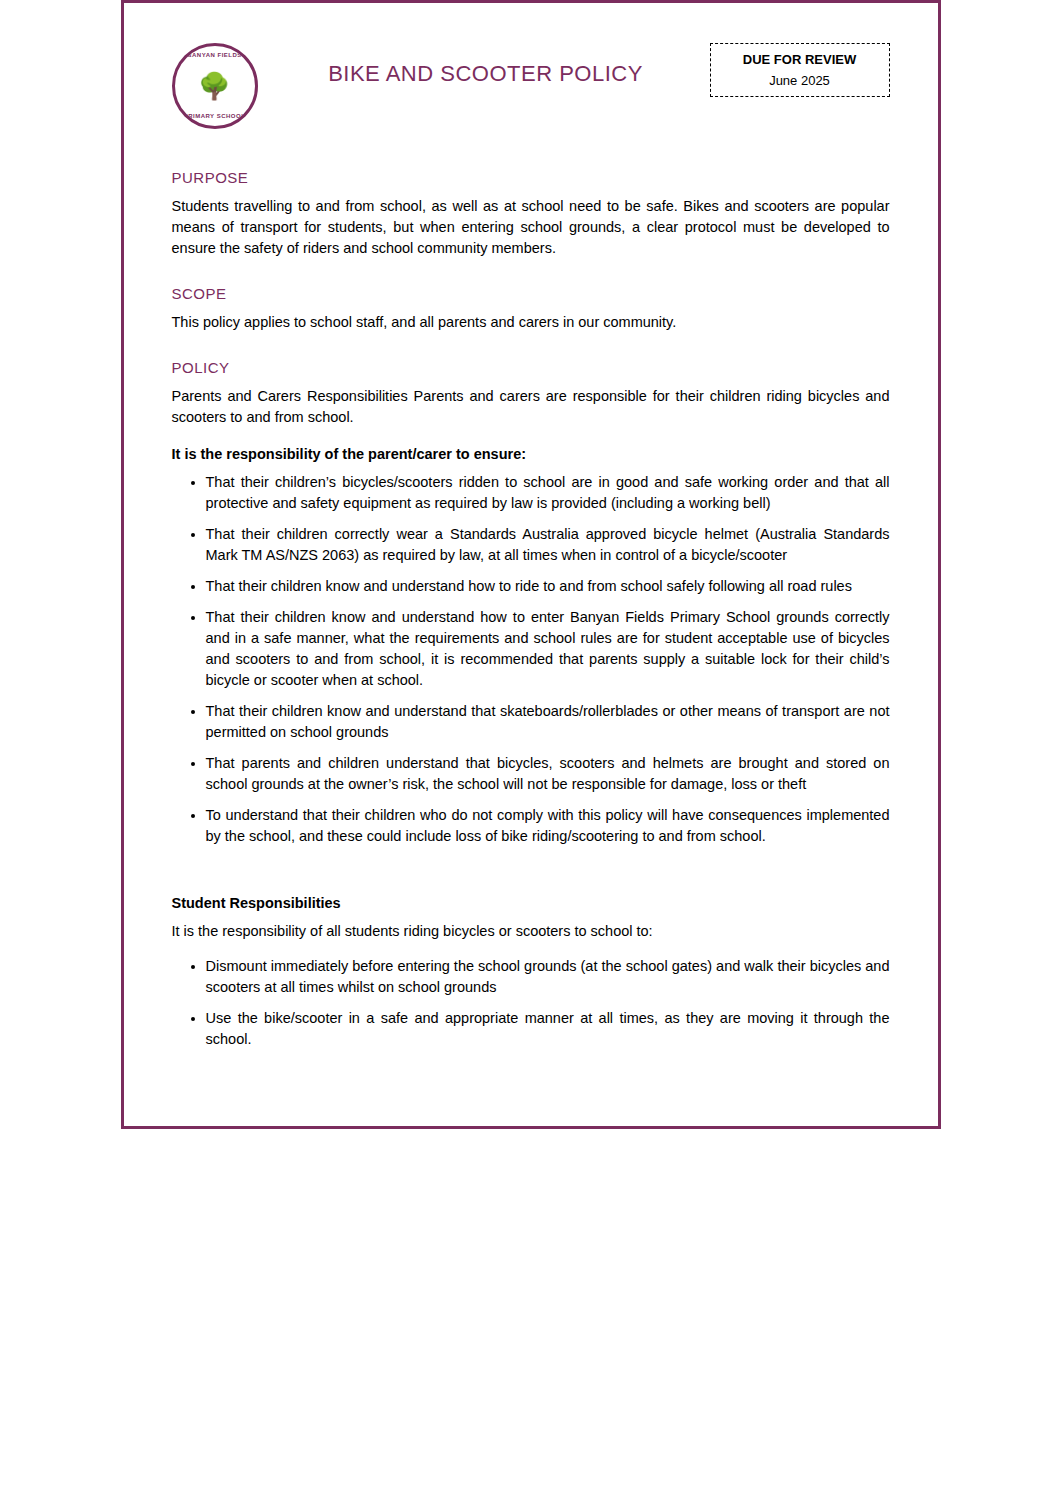BANYAN FIELDS
🌳
PRIMARY SCHOOL
Bike and Scooter Policy
DUE FOR REVIEW June 2025
Purpose
Students travelling to and from school, as well as at school need to be safe. Bikes and scooters are popular means of transport for students, but when entering school grounds, a clear protocol must be developed to ensure the safety of riders and school community members.
Scope
This policy applies to school staff, and all parents and carers in our community.
Policy
Parents and Carers Responsibilities Parents and carers are responsible for their children riding bicycles and scooters to and from school.
It is the responsibility of the parent/carer to ensure:
That their children’s bicycles/scooters ridden to school are in good and safe working order and that all protective and safety equipment as required by law is provided (including a working bell)
That their children correctly wear a Standards Australia approved bicycle helmet (Australia Standards Mark TM AS/NZS 2063) as required by law, at all times when in control of a bicycle/scooter
That their children know and understand how to ride to and from school safely following all road rules
That their children know and understand how to enter Banyan Fields Primary School grounds correctly and in a safe manner, what the requirements and school rules are for student acceptable use of bicycles and scooters to and from school, it is recommended that parents supply a suitable lock for their child’s bicycle or scooter when at school.
That their children know and understand that skateboards/rollerblades or other means of transport are not permitted on school grounds
That parents and children understand that bicycles, scooters and helmets are brought and stored on school grounds at the owner’s risk, the school will not be responsible for damage, loss or theft
To understand that their children who do not comply with this policy will have consequences implemented by the school, and these could include loss of bike riding/scootering to and from school.
Student Responsibilities
It is the responsibility of all students riding bicycles or scooters to school to:
Dismount immediately before entering the school grounds (at the school gates) and walk their bicycles and scooters at all times whilst on school grounds
Use the bike/scooter in a safe and appropriate manner at all times, as they are moving it through the school.